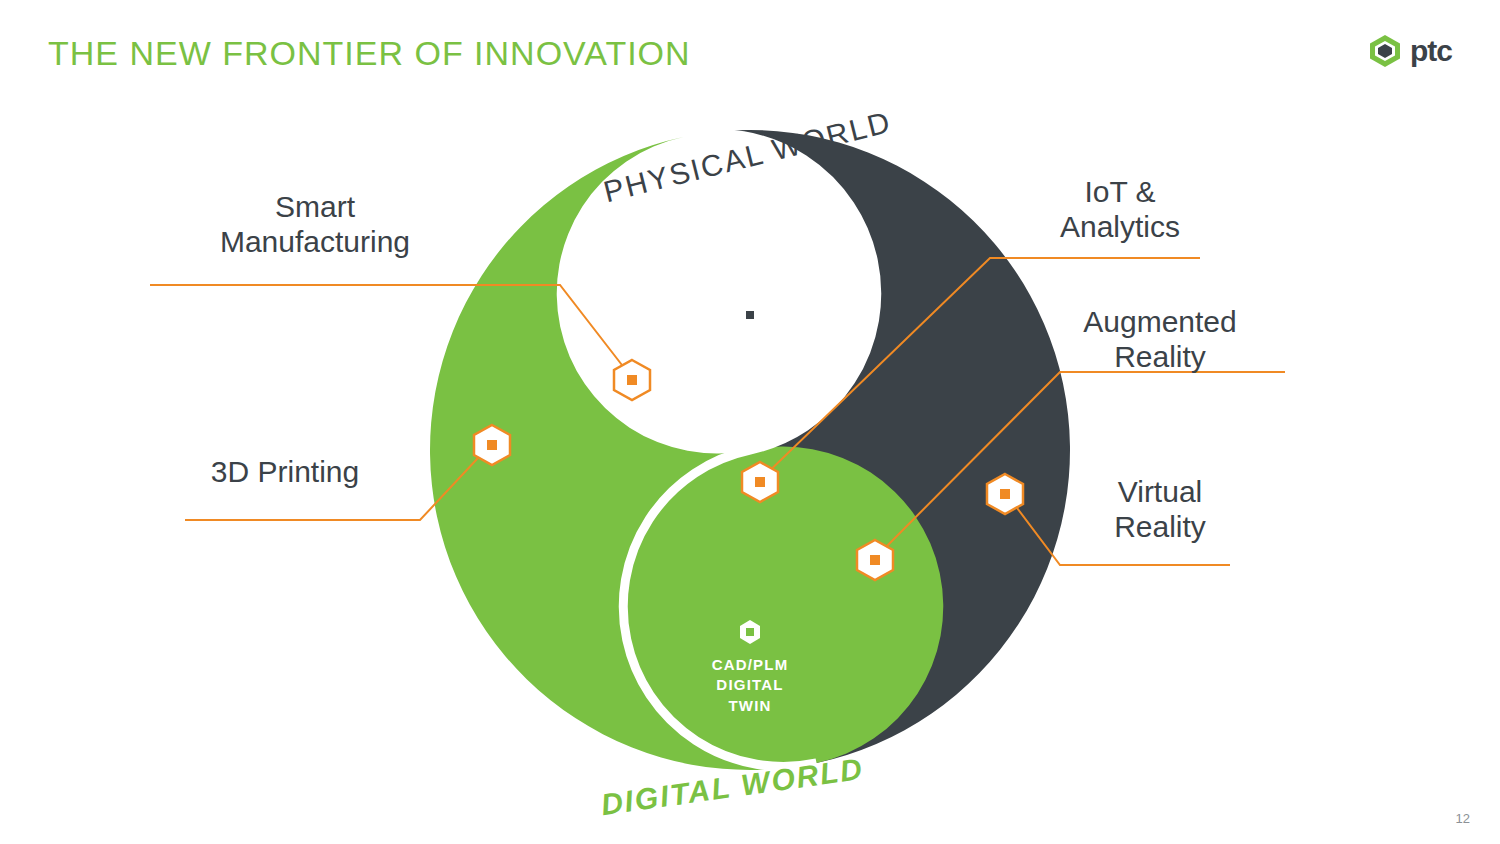The New Frontier of Innovation
ptc
PHYSICAL WORLD DIGITAL WORLD PHYSICAL
PRODUCTS
SYSTEMS CAD/PLM
DIGITAL
TWIN Smart
Manufacturing 3D Printing IoT &
Analytics Augmented
Reality Virtual
Reality
12